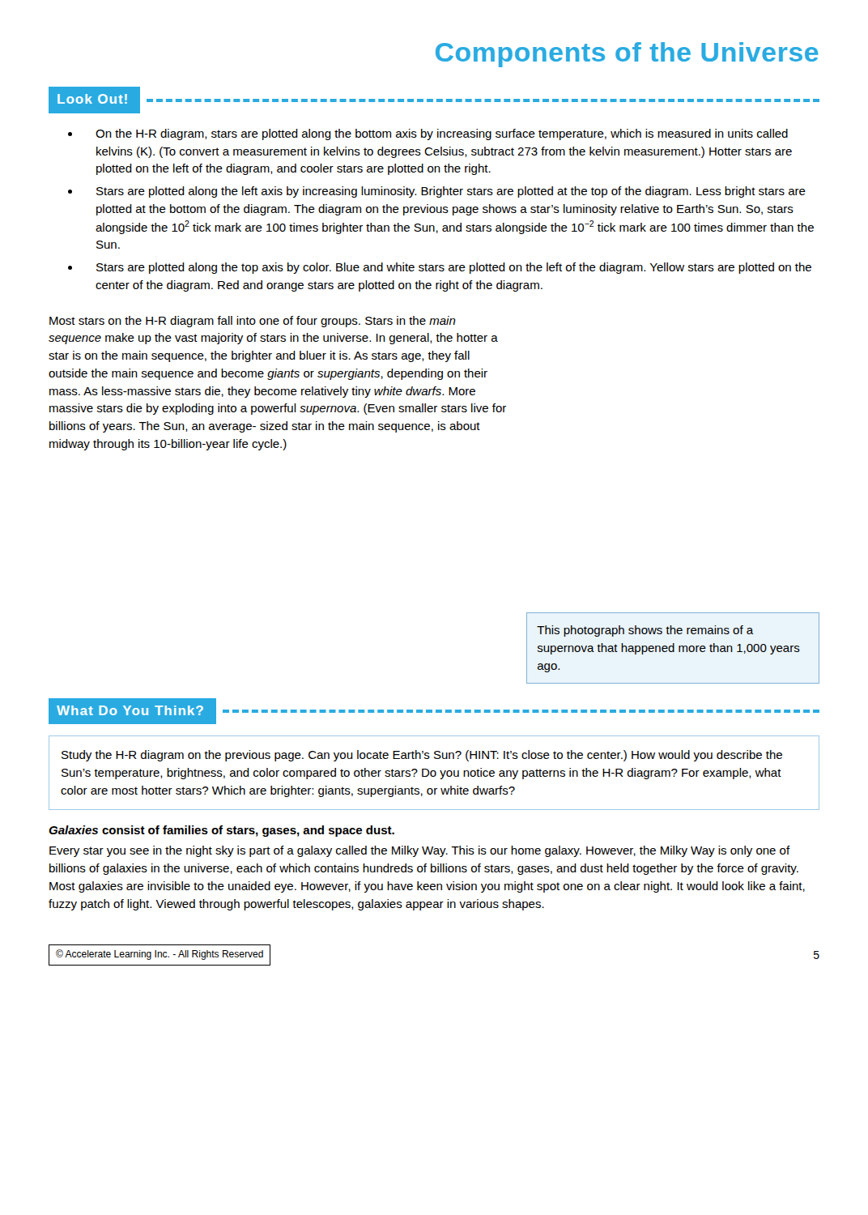Components of the Universe
Look Out!
On the H-R diagram, stars are plotted along the bottom axis by increasing surface temperature, which is measured in units called kelvins (K). (To convert a measurement in kelvins to degrees Celsius, subtract 273 from the kelvin measurement.) Hotter stars are plotted on the left of the diagram, and cooler stars are plotted on the right.
Stars are plotted along the left axis by increasing luminosity. Brighter stars are plotted at the top of the diagram. Less bright stars are plotted at the bottom of the diagram. The diagram on the previous page shows a star’s luminosity relative to Earth’s Sun. So, stars alongside the 102 tick mark are 100 times brighter than the Sun, and stars alongside the 10−2 tick mark are 100 times dimmer than the Sun.
Stars are plotted along the top axis by color. Blue and white stars are plotted on the left of the diagram. Yellow stars are plotted on the center of the diagram. Red and orange stars are plotted on the right of the diagram.
Most stars on the H-R diagram fall into one of four groups. Stars in the main sequence make up the vast majority of stars in the universe. In general, the hotter a star is on the main sequence, the brighter and bluer it is. As stars age, they fall outside the main sequence and become giants or supergiants, depending on their mass. As less-massive stars die, they become relatively tiny white dwarfs. More massive stars die by exploding into a powerful supernova. (Even smaller stars live for billions of years. The Sun, an average- sized star in the main sequence, is about midway through its 10-billion-year life cycle.)
This photograph shows the remains of a supernova that happened more than 1,000 years ago.
What Do You Think?
Study the H-R diagram on the previous page. Can you locate Earth’s Sun? (HINT: It’s close to the center.) How would you describe the Sun’s temperature, brightness, and color compared to other stars? Do you notice any patterns in the H-R diagram? For example, what color are most hotter stars? Which are brighter: giants, supergiants, or white dwarfs?
Galaxies consist of families of stars, gases, and space dust.
Every star you see in the night sky is part of a galaxy called the Milky Way. This is our home galaxy. However, the Milky Way is only one of billions of galaxies in the universe, each of which contains hundreds of billions of stars, gases, and dust held together by the force of gravity. Most galaxies are invisible to the unaided eye. However, if you have keen vision you might spot one on a clear night. It would look like a faint, fuzzy patch of light. Viewed through powerful telescopes, galaxies appear in various shapes.
© Accelerate Learning Inc. - All Rights Reserved 5